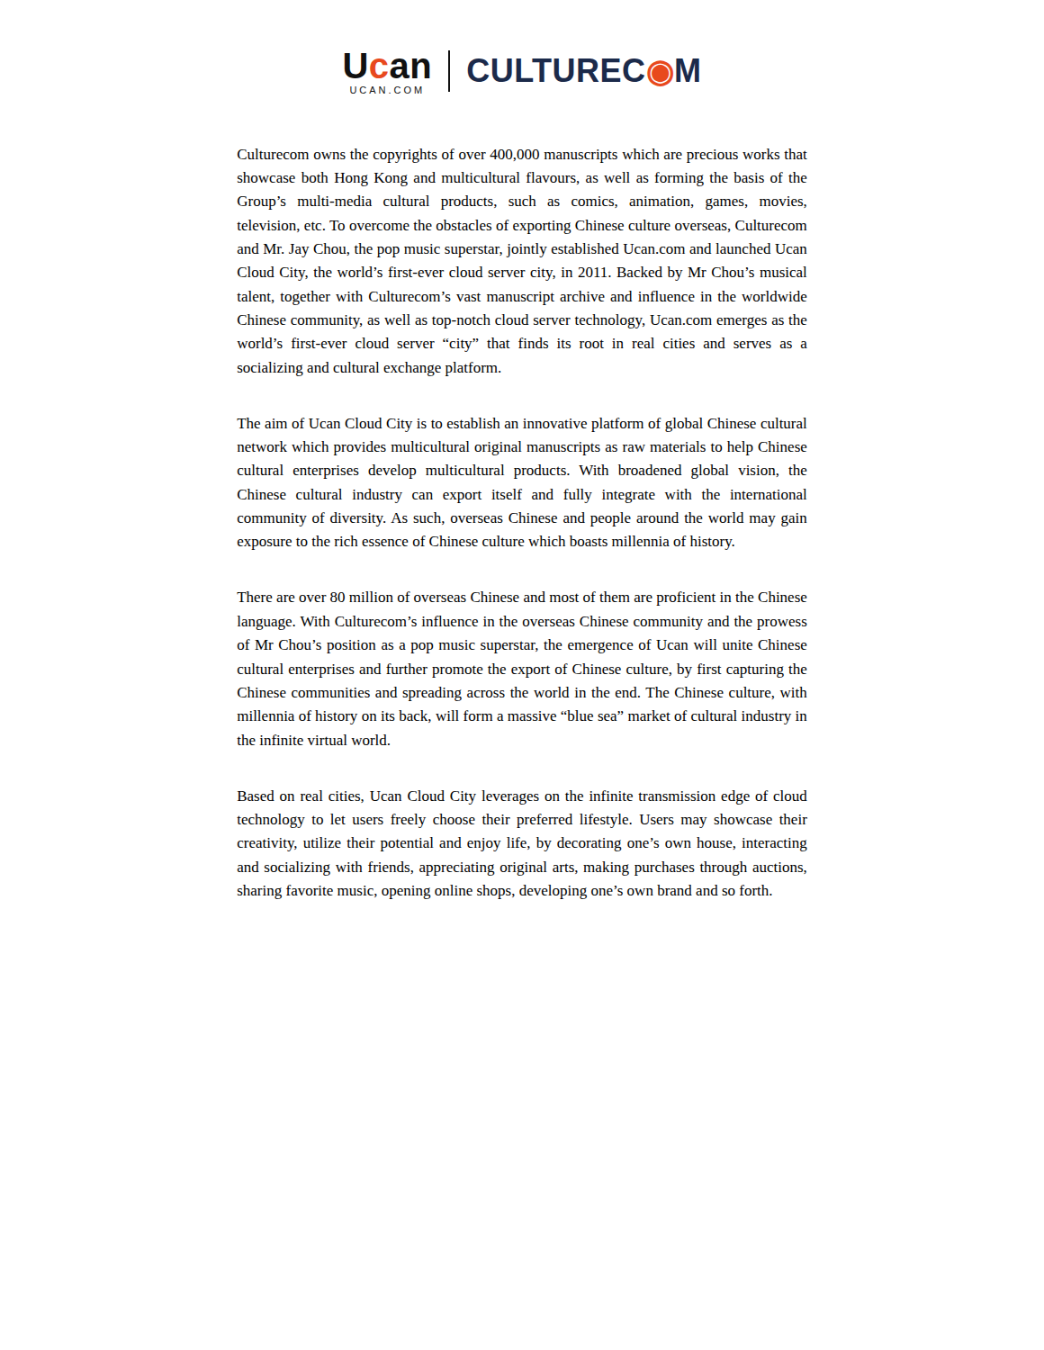Ucan UCAN.COM
CULTUREC◉M
Culturecom owns the copyrights of over 400,000 manuscripts which are precious works that showcase both Hong Kong and multicultural flavours, as well as forming the basis of the Group’s multi-media cultural products, such as comics, animation, games, movies, television, etc. To overcome the obstacles of exporting Chinese culture overseas, Culturecom and Mr. Jay Chou, the pop music superstar, jointly established Ucan.com and launched Ucan Cloud City, the world’s first-ever cloud server city, in 2011. Backed by Mr Chou’s musical talent, together with Culturecom’s vast manuscript archive and influence in the worldwide Chinese community, as well as top-notch cloud server technology, Ucan.com emerges as the world’s first-ever cloud server “city” that finds its root in real cities and serves as a socializing and cultural exchange platform.
The aim of Ucan Cloud City is to establish an innovative platform of global Chinese cultural network which provides multicultural original manuscripts as raw materials to help Chinese cultural enterprises develop multicultural products. With broadened global vision, the Chinese cultural industry can export itself and fully integrate with the international community of diversity. As such, overseas Chinese and people around the world may gain exposure to the rich essence of Chinese culture which boasts millennia of history.
There are over 80 million of overseas Chinese and most of them are proficient in the Chinese language. With Culturecom’s influence in the overseas Chinese community and the prowess of Mr Chou’s position as a pop music superstar, the emergence of Ucan will unite Chinese cultural enterprises and further promote the export of Chinese culture, by first capturing the Chinese communities and spreading across the world in the end. The Chinese culture, with millennia of history on its back, will form a massive “blue sea” market of cultural industry in the infinite virtual world.
Based on real cities, Ucan Cloud City leverages on the infinite transmission edge of cloud technology to let users freely choose their preferred lifestyle. Users may showcase their creativity, utilize their potential and enjoy life, by decorating one’s own house, interacting and socializing with friends, appreciating original arts, making purchases through auctions, sharing favorite music, opening online shops, developing one’s own brand and so forth.